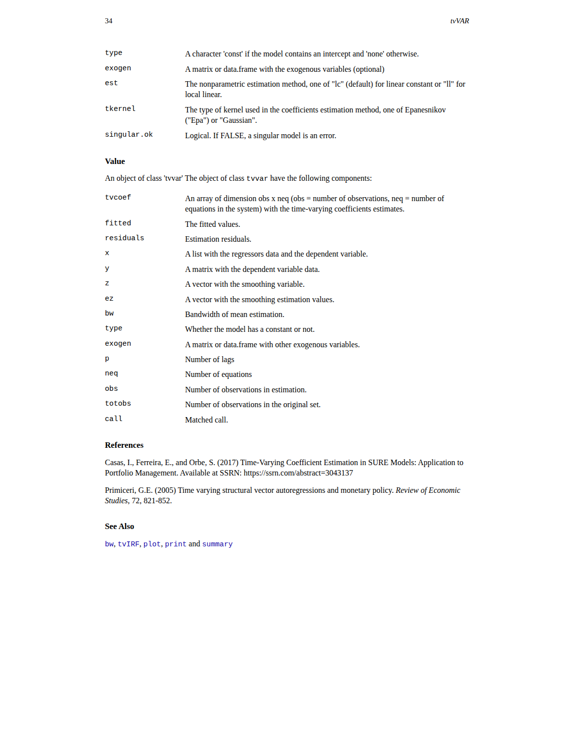34 tvVAR
type
A character 'const' if the model contains an intercept and 'none' otherwise.
exogen
A matrix or data.frame with the exogenous variables (optional)
est
The nonparametric estimation method, one of "lc" (default) for linear constant or "ll" for local linear.
tkernel
The type of kernel used in the coefficients estimation method, one of Epanesnikov ("Epa") or "Gaussian".
singular.ok
Logical. If FALSE, a singular model is an error.
Value
An object of class 'tvvar' The object of class tvvar have the following components:
tvcoef
An array of dimension obs x neq (obs = number of observations, neq = number of equations in the system) with the time-varying coefficients estimates.
fitted
The fitted values.
residuals
Estimation residuals.
x
A list with the regressors data and the dependent variable.
y
A matrix with the dependent variable data.
z
A vector with the smoothing variable.
ez
A vector with the smoothing estimation values.
bw
Bandwidth of mean estimation.
type
Whether the model has a constant or not.
exogen
A matrix or data.frame with other exogenous variables.
p
Number of lags
neq
Number of equations
obs
Number of observations in estimation.
totobs
Number of observations in the original set.
call
Matched call.
References
Casas, I., Ferreira, E., and Orbe, S. (2017) Time-Varying Coefficient Estimation in SURE Models: Application to Portfolio Management. Available at SSRN: https://ssrn.com/abstract=3043137
Primiceri, G.E. (2005) Time varying structural vector autoregressions and monetary policy. Review of Economic Studies, 72, 821-852.
See Also
bw, tvIRF, plot, print and summary